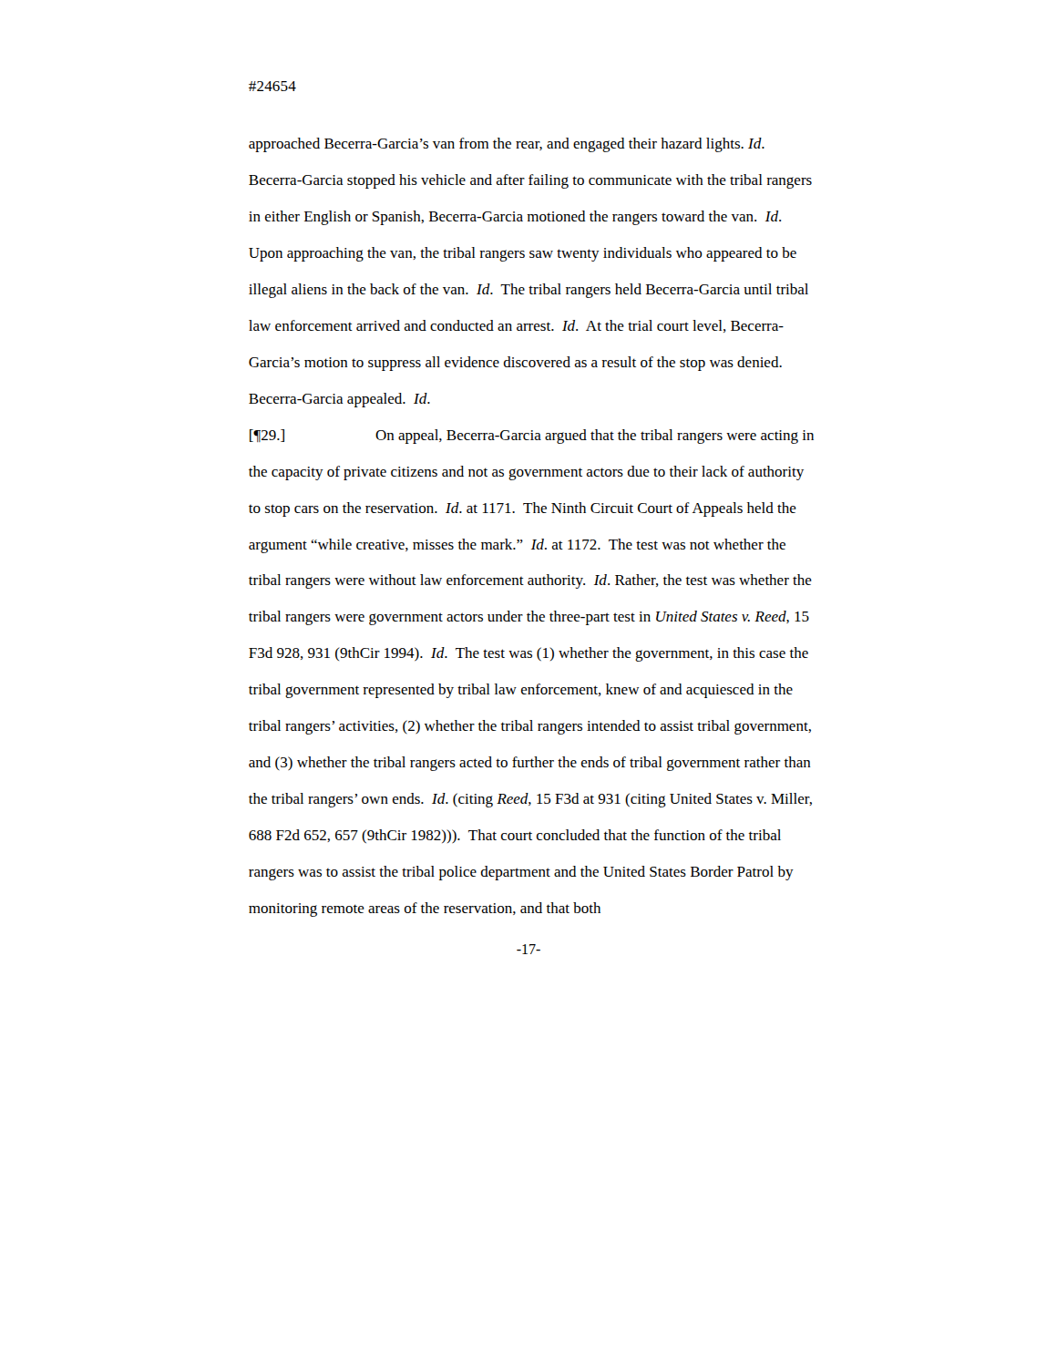#24654
approached Becerra-Garcia’s van from the rear, and engaged their hazard lights. Id. Becerra-Garcia stopped his vehicle and after failing to communicate with the tribal rangers in either English or Spanish, Becerra-Garcia motioned the rangers toward the van. Id. Upon approaching the van, the tribal rangers saw twenty individuals who appeared to be illegal aliens in the back of the van. Id. The tribal rangers held Becerra-Garcia until tribal law enforcement arrived and conducted an arrest. Id. At the trial court level, Becerra-Garcia’s motion to suppress all evidence discovered as a result of the stop was denied. Becerra-Garcia appealed. Id.
[¶29.] On appeal, Becerra-Garcia argued that the tribal rangers were acting in the capacity of private citizens and not as government actors due to their lack of authority to stop cars on the reservation. Id. at 1171. The Ninth Circuit Court of Appeals held the argument “while creative, misses the mark.” Id. at 1172. The test was not whether the tribal rangers were without law enforcement authority. Id. Rather, the test was whether the tribal rangers were government actors under the three-part test in United States v. Reed, 15 F3d 928, 931 (9thCir 1994). Id. The test was (1) whether the government, in this case the tribal government represented by tribal law enforcement, knew of and acquiesced in the tribal rangers’ activities, (2) whether the tribal rangers intended to assist tribal government, and (3) whether the tribal rangers acted to further the ends of tribal government rather than the tribal rangers’ own ends. Id. (citing Reed, 15 F3d at 931 (citing United States v. Miller, 688 F2d 652, 657 (9thCir 1982))). That court concluded that the function of the tribal rangers was to assist the tribal police department and the United States Border Patrol by monitoring remote areas of the reservation, and that both
-17-